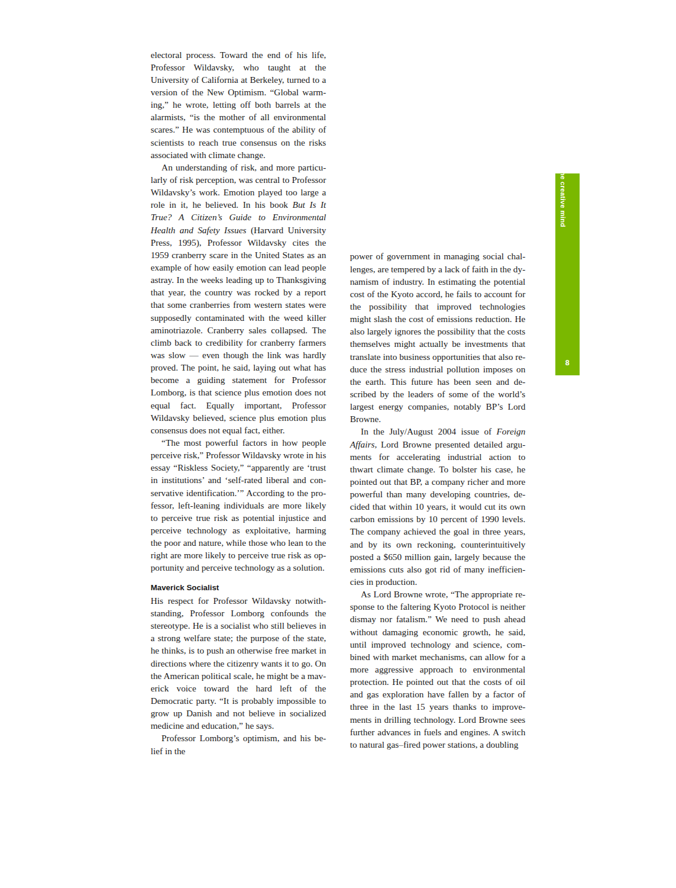content | the creative mind
8
electoral process. Toward the end of his life, Professor Wildavsky, who taught at the University of California at Berkeley, turned to a version of the New Optimism. “Global warming,” he wrote, letting off both barrels at the alarmists, “is the mother of all environmental scares.” He was contemptuous of the ability of scientists to reach true consensus on the risks associated with climate change.
An understanding of risk, and more particularly of risk perception, was central to Professor Wildavsky’s work. Emotion played too large a role in it, he believed. In his book But Is It True? A Citizen’s Guide to Environmental Health and Safety Issues (Harvard University Press, 1995), Professor Wildavsky cites the 1959 cranberry scare in the United States as an example of how easily emotion can lead people astray. In the weeks leading up to Thanksgiving that year, the country was rocked by a report that some cranberries from western states were supposedly contaminated with the weed killer aminotriazole. Cranberry sales collapsed. The climb back to credibility for cranberry farmers was slow — even though the link was hardly proved. The point, he said, laying out what has become a guiding statement for Professor Lomborg, is that science plus emotion does not equal fact. Equally important, Professor Wildavsky believed, science plus emotion plus consensus does not equal fact, either.
“The most powerful factors in how people perceive risk,” Professor Wildavsky wrote in his essay “Riskless Society,” “apparently are ‘trust in institutions’ and ‘self-rated liberal and conservative identification.’” According to the professor, left-leaning individuals are more likely to perceive true risk as potential injustice and perceive technology as exploitative, harming the poor and nature, while those who lean to the right are more likely to perceive true risk as opportunity and perceive technology as a solution.
Maverick Socialist
His respect for Professor Wildavsky notwithstanding, Professor Lomborg confounds the stereotype. He is a socialist who still believes in a strong welfare state; the purpose of the state, he thinks, is to push an otherwise free market in directions where the citizenry wants it to go. On the American political scale, he might be a maverick voice toward the hard left of the Democratic party. “It is probably impossible to grow up Danish and not believe in socialized medicine and education,” he says.
Professor Lomborg’s optimism, and his belief in the power of government in managing social challenges, are tempered by a lack of faith in the dynamism of industry. In estimating the potential cost of the Kyoto accord, he fails to account for the possibility that improved technologies might slash the cost of emissions reduction. He also largely ignores the possibility that the costs themselves might actually be investments that translate into business opportunities that also reduce the stress industrial pollution imposes on the earth. This future has been seen and described by the leaders of some of the world’s largest energy companies, notably BP’s Lord Browne.
In the July/August 2004 issue of Foreign Affairs, Lord Browne presented detailed arguments for accelerating industrial action to thwart climate change. To bolster his case, he pointed out that BP, a company richer and more powerful than many developing countries, decided that within 10 years, it would cut its own carbon emissions by 10 percent of 1990 levels. The company achieved the goal in three years, and by its own reckoning, counterintuitively posted a $650 million gain, largely because the emissions cuts also got rid of many inefficiencies in production.
As Lord Browne wrote, “The appropriate response to the faltering Kyoto Protocol is neither dismay nor fatalism.” We need to push ahead without damaging economic growth, he said, until improved technology and science, combined with market mechanisms, can allow for a more aggressive approach to environmental protection. He pointed out that the costs of oil and gas exploration have fallen by a factor of three in the last 15 years thanks to improvements in drilling technology. Lord Browne sees further advances in fuels and engines. A switch to natural gas–fired power stations, a doubling